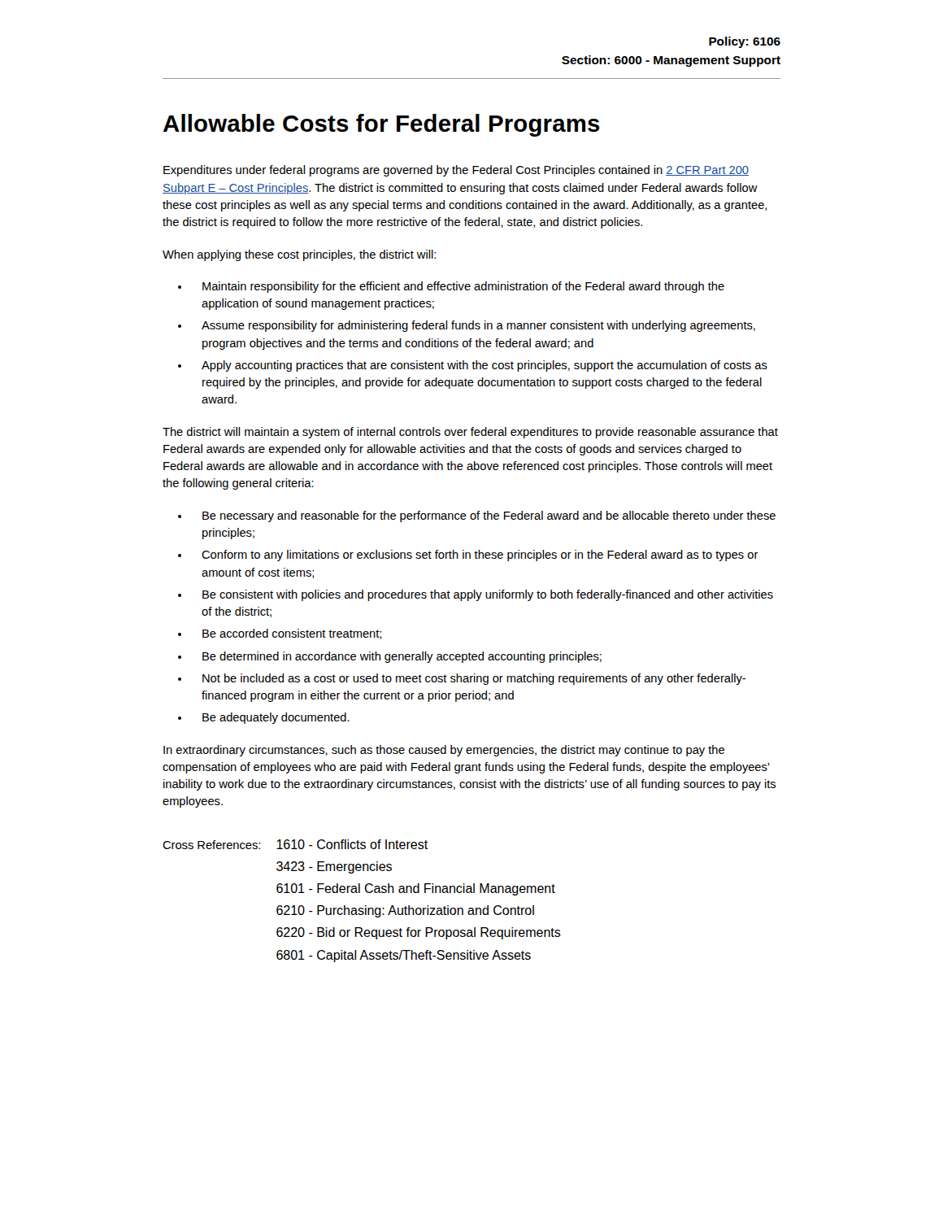Policy: 6106
Section: 6000 - Management Support
Allowable Costs for Federal Programs
Expenditures under federal programs are governed by the Federal Cost Principles contained in 2 CFR Part 200 Subpart E – Cost Principles. The district is committed to ensuring that costs claimed under Federal awards follow these cost principles as well as any special terms and conditions contained in the award. Additionally, as a grantee, the district is required to follow the more restrictive of the federal, state, and district policies.
When applying these cost principles, the district will:
Maintain responsibility for the efficient and effective administration of the Federal award through the application of sound management practices;
Assume responsibility for administering federal funds in a manner consistent with underlying agreements, program objectives and the terms and conditions of the federal award; and
Apply accounting practices that are consistent with the cost principles, support the accumulation of costs as required by the principles, and provide for adequate documentation to support costs charged to the federal award.
The district will maintain a system of internal controls over federal expenditures to provide reasonable assurance that Federal awards are expended only for allowable activities and that the costs of goods and services charged to Federal awards are allowable and in accordance with the above referenced cost principles. Those controls will meet the following general criteria:
Be necessary and reasonable for the performance of the Federal award and be allocable thereto under these principles;
Conform to any limitations or exclusions set forth in these principles or in the Federal award as to types or amount of cost items;
Be consistent with policies and procedures that apply uniformly to both federally-financed and other activities of the district;
Be accorded consistent treatment;
Be determined in accordance with generally accepted accounting principles;
Not be included as a cost or used to meet cost sharing or matching requirements of any other federally-financed program in either the current or a prior period; and
Be adequately documented.
In extraordinary circumstances, such as those caused by emergencies, the district may continue to pay the compensation of employees who are paid with Federal grant funds using the Federal funds, despite the employees’ inability to work due to the extraordinary circumstances, consist with the districts’ use of all funding sources to pay its employees.
Cross References:
1610 - Conflicts of Interest
3423 - Emergencies
6101 - Federal Cash and Financial Management
6210 - Purchasing: Authorization and Control
6220 - Bid or Request for Proposal Requirements
6801 - Capital Assets/Theft-Sensitive Assets